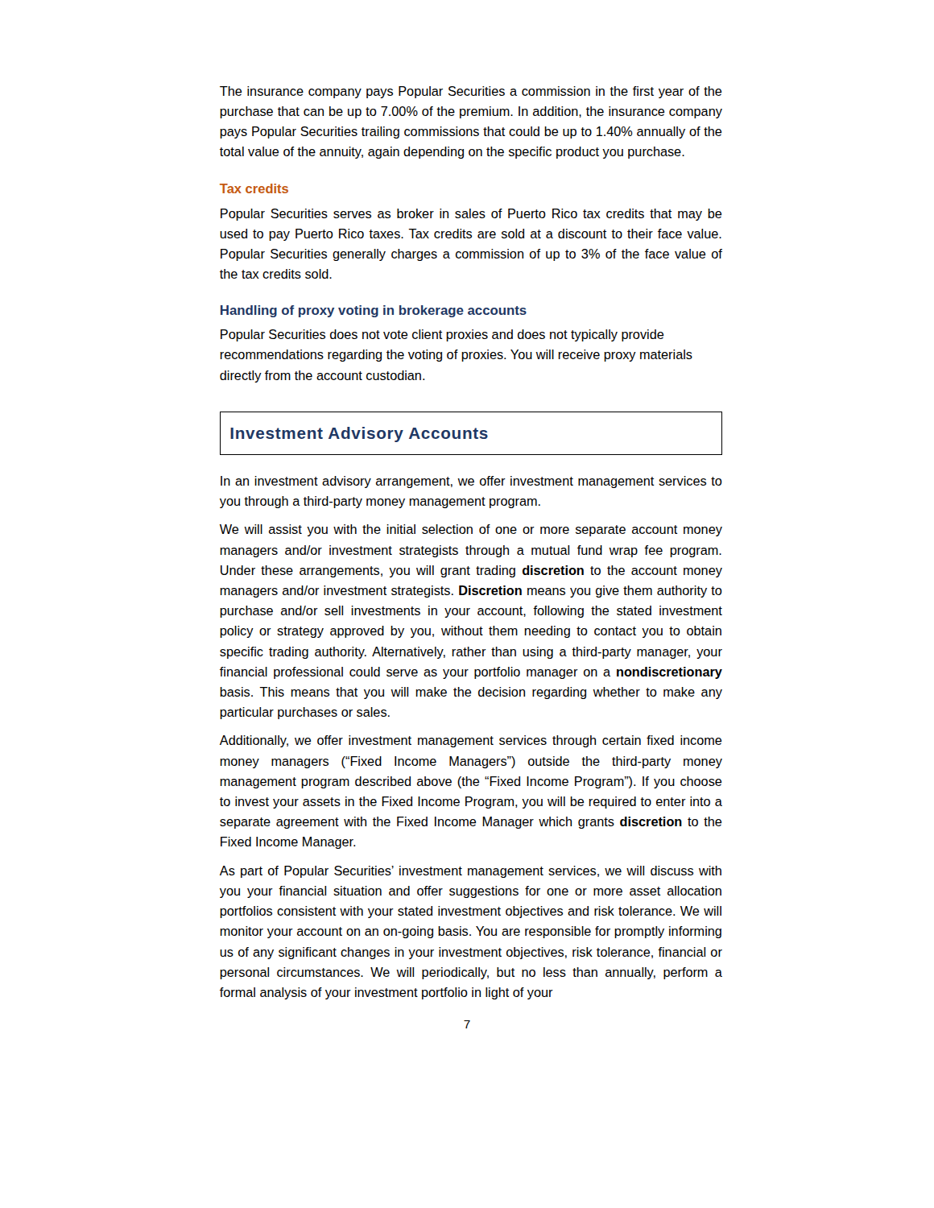The insurance company pays Popular Securities a commission in the first year of the purchase that can be up to 7.00% of the premium. In addition, the insurance company pays Popular Securities trailing commissions that could be up to 1.40% annually of the total value of the annuity, again depending on the specific product you purchase.
Tax credits
Popular Securities serves as broker in sales of Puerto Rico tax credits that may be used to pay Puerto Rico taxes. Tax credits are sold at a discount to their face value. Popular Securities generally charges a commission of up to 3% of the face value of the tax credits sold.
Handling of proxy voting in brokerage accounts
Popular Securities does not vote client proxies and does not typically provide recommendations regarding the voting of proxies. You will receive proxy materials directly from the account custodian.
Investment Advisory Accounts
In an investment advisory arrangement, we offer investment management services to you through a third-party money management program.
We will assist you with the initial selection of one or more separate account money managers and/or investment strategists through a mutual fund wrap fee program. Under these arrangements, you will grant trading discretion to the account money managers and/or investment strategists. Discretion means you give them authority to purchase and/or sell investments in your account, following the stated investment policy or strategy approved by you, without them needing to contact you to obtain specific trading authority. Alternatively, rather than using a third-party manager, your financial professional could serve as your portfolio manager on a nondiscretionary basis. This means that you will make the decision regarding whether to make any particular purchases or sales.
Additionally, we offer investment management services through certain fixed income money managers (“Fixed Income Managers”) outside the third-party money management program described above (the “Fixed Income Program”). If you choose to invest your assets in the Fixed Income Program, you will be required to enter into a separate agreement with the Fixed Income Manager which grants discretion to the Fixed Income Manager.
As part of Popular Securities’ investment management services, we will discuss with you your financial situation and offer suggestions for one or more asset allocation portfolios consistent with your stated investment objectives and risk tolerance. We will monitor your account on an on-going basis. You are responsible for promptly informing us of any significant changes in your investment objectives, risk tolerance, financial or personal circumstances. We will periodically, but no less than annually, perform a formal analysis of your investment portfolio in light of your
7